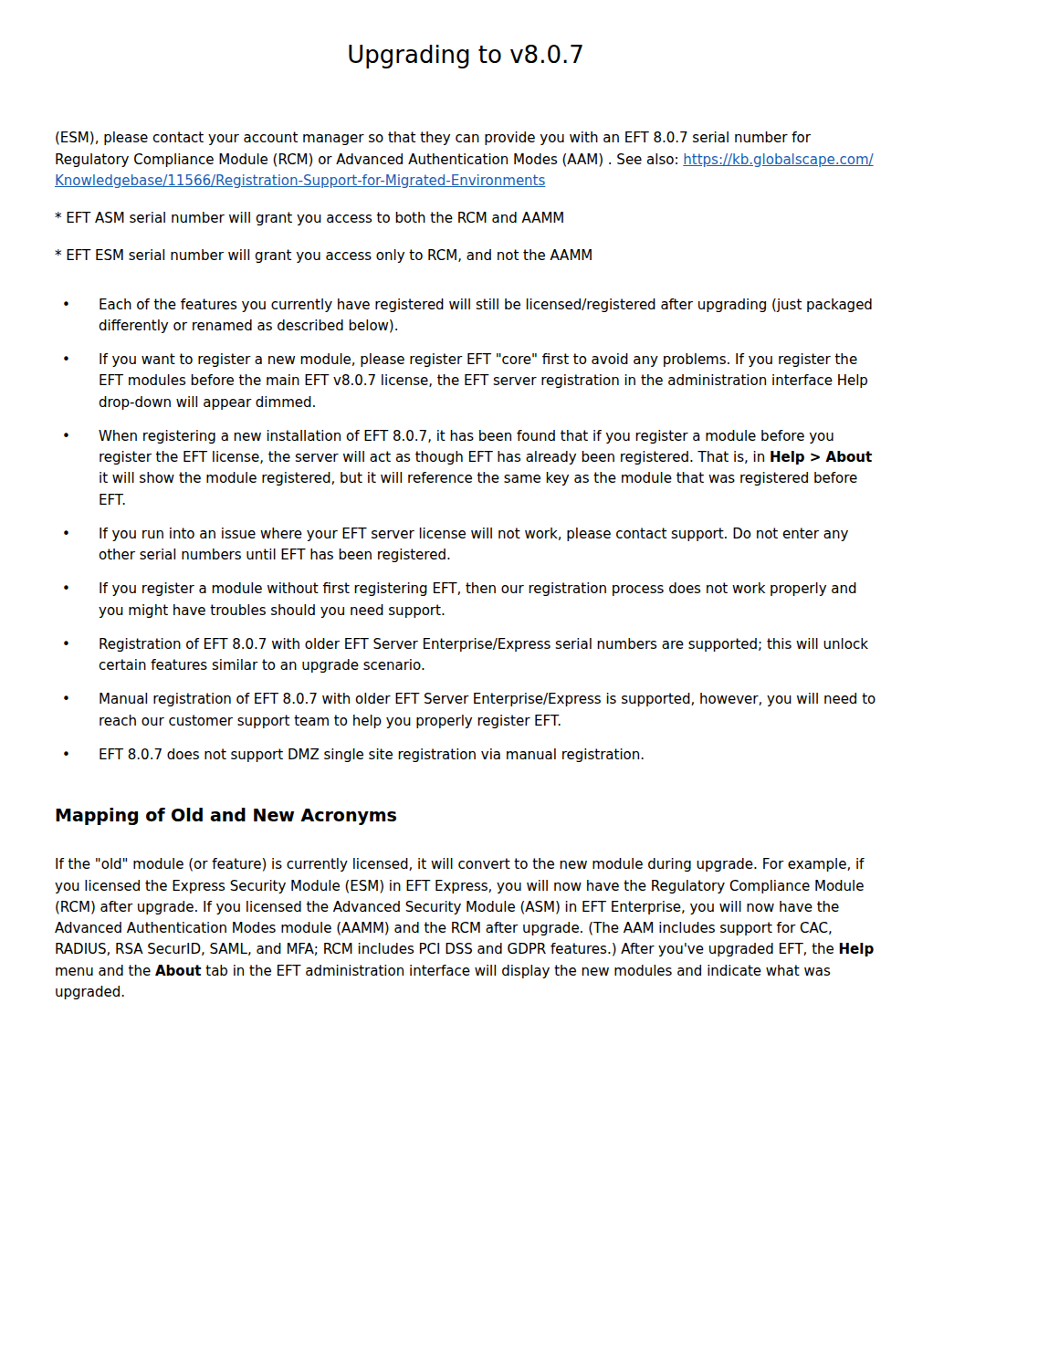Upgrading to v8.0.7
(ESM), please contact your account manager so that they can provide you with an EFT 8.0.7 serial number for Regulatory Compliance Module (RCM) or Advanced Authentication Modes (AAM) . See also: https://kb.globalscape.com/Knowledgebase/11566/Registration-Support-for-Migrated-Environments
* EFT ASM serial number will grant you access to both the RCM and AAMM
* EFT ESM serial number will grant you access only to RCM, and not the AAMM
Each of the features you currently have registered will still be licensed/registered after upgrading (just packaged differently or renamed as described below).
If you want to register a new module, please register EFT "core" first to avoid any problems. If you register the EFT modules before the main EFT v8.0.7 license, the EFT server registration in the administration interface Help drop-down will appear dimmed.
When registering a new installation of EFT 8.0.7, it has been found that if you register a module before you register the EFT license, the server will act as though EFT has already been registered. That is, in Help > About it will show the module registered, but it will reference the same key as the module that was registered before EFT.
If you run into an issue where your EFT server license will not work, please contact support. Do not enter any other serial numbers until EFT has been registered.
If you register a module without first registering EFT, then our registration process does not work properly and you might have troubles should you need support.
Registration of EFT 8.0.7 with older EFT Server Enterprise/Express serial numbers are supported; this will unlock certain features similar to an upgrade scenario.
Manual registration of EFT 8.0.7 with older EFT Server Enterprise/Express is supported, however, you will need to reach our customer support team to help you properly register EFT.
EFT 8.0.7 does not support DMZ single site registration via manual registration.
Mapping of Old and New Acronyms
If the "old" module (or feature) is currently licensed, it will convert to the new module during upgrade. For example, if you licensed the Express Security Module (ESM) in EFT Express, you will now have the Regulatory Compliance Module (RCM) after upgrade. If you licensed the Advanced Security Module (ASM) in EFT Enterprise, you will now have the Advanced Authentication Modes module (AAMM) and the RCM after upgrade. (The AAM includes support for CAC, RADIUS, RSA SecurID, SAML, and MFA; RCM includes PCI DSS and GDPR features.) After you've upgraded EFT, the Help menu and the About tab in the EFT administration interface will display the new modules and indicate what was upgraded.